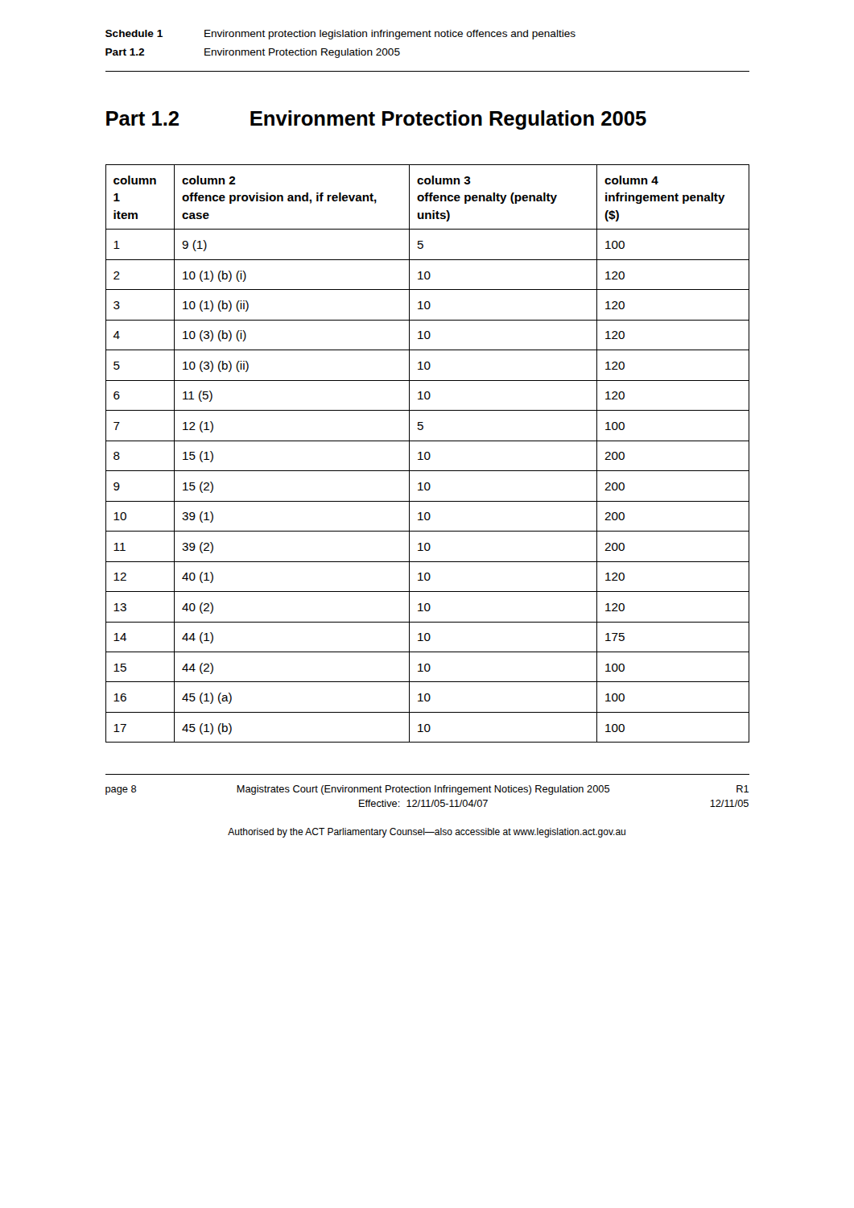Schedule 1
Part 1.2
Environment protection legislation infringement notice offences and penalties
Environment Protection Regulation 2005
Part 1.2 Environment Protection Regulation 2005
| column 1 item | column 2 offence provision and, if relevant, case | column 3 offence penalty (penalty units) | column 4 infringement penalty ($) |
| --- | --- | --- | --- |
| 1 | 9 (1) | 5 | 100 |
| 2 | 10 (1) (b) (i) | 10 | 120 |
| 3 | 10 (1) (b) (ii) | 10 | 120 |
| 4 | 10 (3) (b) (i) | 10 | 120 |
| 5 | 10 (3) (b) (ii) | 10 | 120 |
| 6 | 11 (5) | 10 | 120 |
| 7 | 12 (1) | 5 | 100 |
| 8 | 15 (1) | 10 | 200 |
| 9 | 15 (2) | 10 | 200 |
| 10 | 39 (1) | 10 | 200 |
| 11 | 39 (2) | 10 | 200 |
| 12 | 40 (1) | 10 | 120 |
| 13 | 40 (2) | 10 | 120 |
| 14 | 44 (1) | 10 | 175 |
| 15 | 44 (2) | 10 | 100 |
| 16 | 45 (1) (a) | 10 | 100 |
| 17 | 45 (1) (b) | 10 | 100 |
page 8
Magistrates Court (Environment Protection Infringement Notices) Regulation 2005
Effective: 12/11/05-11/04/07
R1
12/11/05
Authorised by the ACT Parliamentary Counsel—also accessible at www.legislation.act.gov.au